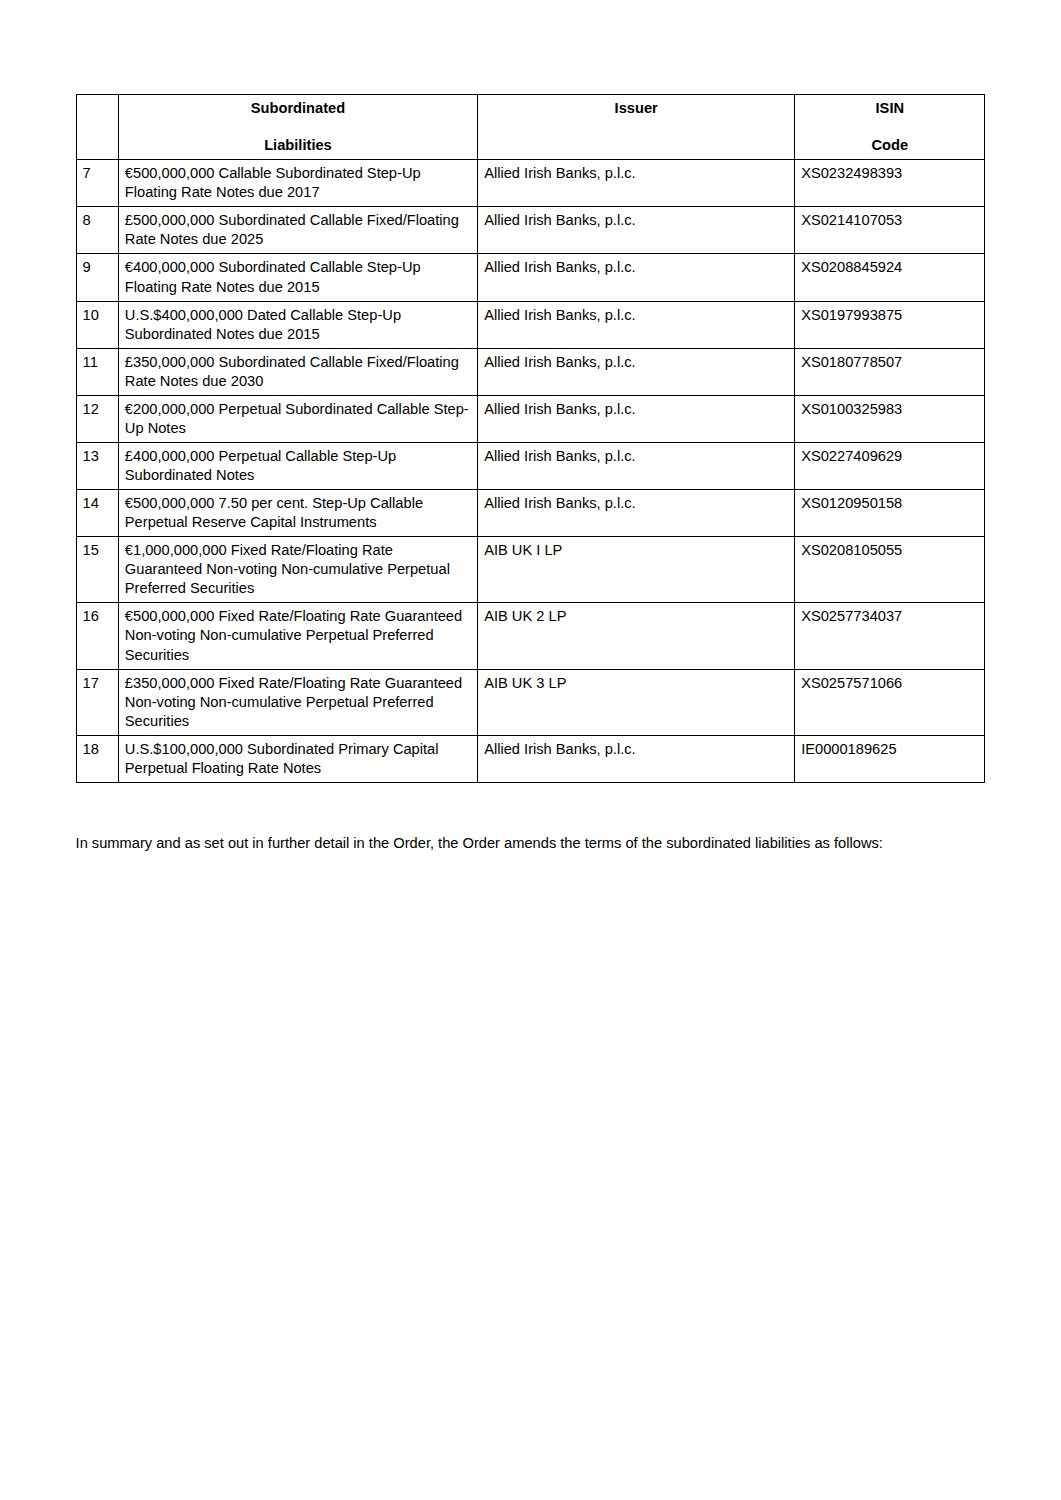| | Subordinated Liabilities | Issuer | ISIN Code |
| --- | --- | --- | --- |
| 7 | €500,000,000 Callable Subordinated Step-Up Floating Rate Notes due 2017 | Allied Irish Banks, p.l.c. | XS0232498393 |
| 8 | £500,000,000 Subordinated Callable Fixed/Floating Rate Notes due 2025 | Allied Irish Banks, p.l.c. | XS0214107053 |
| 9 | €400,000,000 Subordinated Callable Step-Up Floating Rate Notes due 2015 | Allied Irish Banks, p.l.c. | XS0208845924 |
| 10 | U.S.$400,000,000 Dated Callable Step-Up Subordinated Notes due 2015 | Allied Irish Banks, p.l.c. | XS0197993875 |
| 11 | £350,000,000 Subordinated Callable Fixed/Floating Rate Notes due 2030 | Allied Irish Banks, p.l.c. | XS0180778507 |
| 12 | €200,000,000 Perpetual Subordinated Callable Step-Up Notes | Allied Irish Banks, p.l.c. | XS0100325983 |
| 13 | £400,000,000 Perpetual Callable Step-Up Subordinated Notes | Allied Irish Banks, p.l.c. | XS0227409629 |
| 14 | €500,000,000 7.50 per cent. Step-Up Callable Perpetual Reserve Capital Instruments | Allied Irish Banks, p.l.c. | XS0120950158 |
| 15 | €1,000,000,000 Fixed Rate/Floating Rate Guaranteed Non-voting Non-cumulative Perpetual Preferred Securities | AIB UK I LP | XS0208105055 |
| 16 | €500,000,000 Fixed Rate/Floating Rate Guaranteed Non-voting Non-cumulative Perpetual Preferred Securities | AIB UK 2 LP | XS0257734037 |
| 17 | £350,000,000 Fixed Rate/Floating Rate Guaranteed Non-voting Non-cumulative Perpetual Preferred Securities | AIB UK 3 LP | XS0257571066 |
| 18 | U.S.$100,000,000 Subordinated Primary Capital Perpetual Floating Rate Notes | Allied Irish Banks, p.l.c. | IE0000189625 |
In summary and as set out in further detail in the Order, the Order amends the terms of the subordinated liabilities as follows: